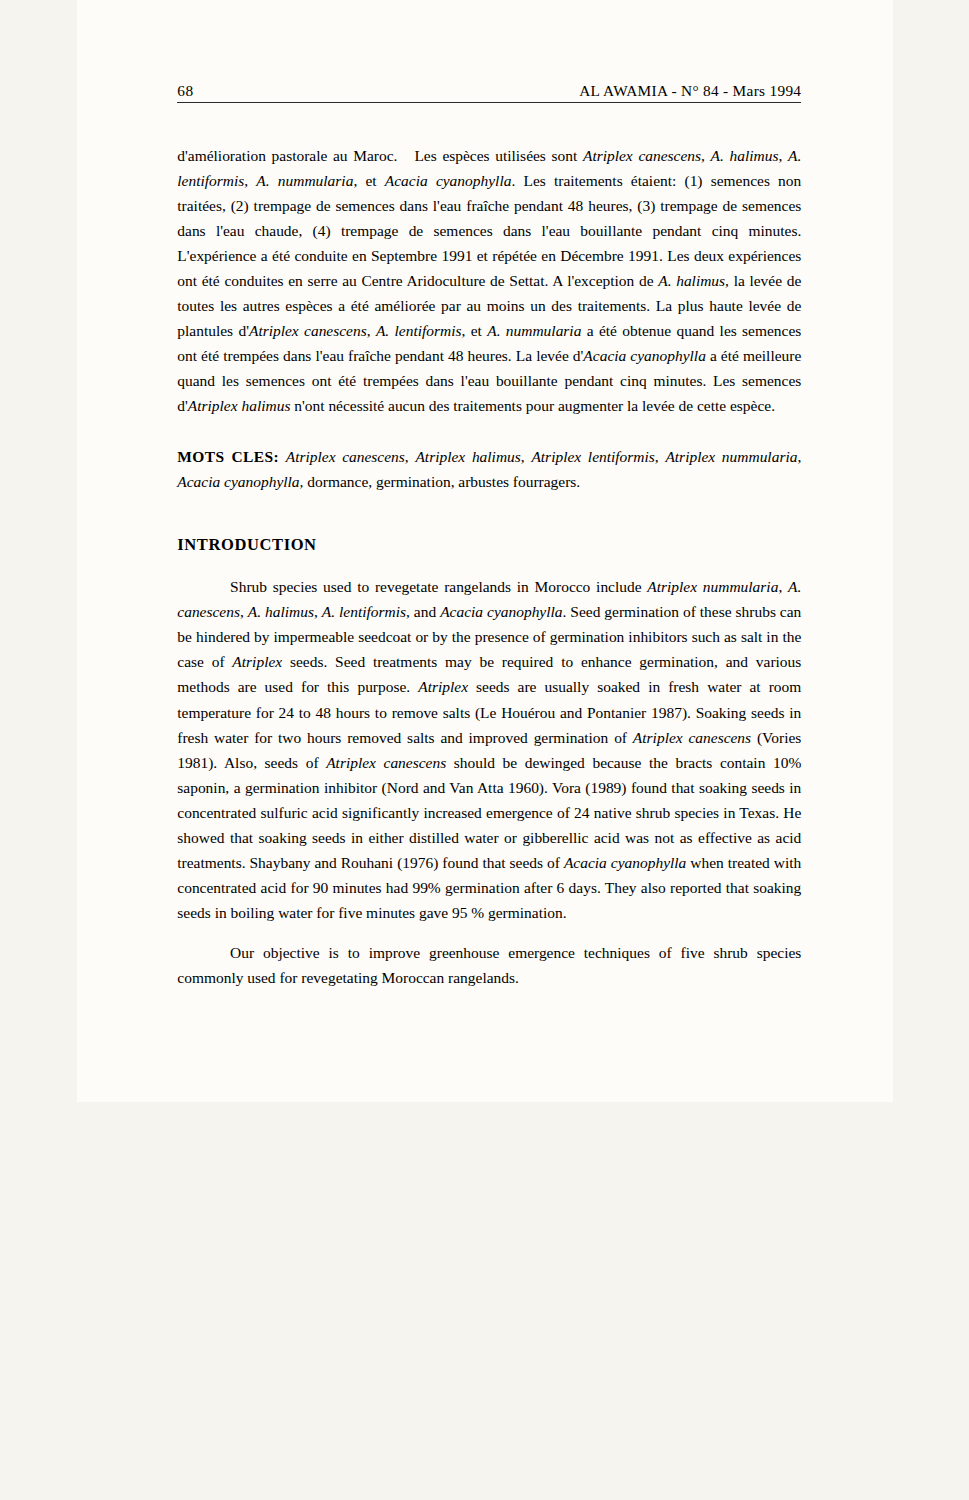68 AL AWAMIA - N° 84 - Mars 1994
d'amélioration pastorale au Maroc. Les espèces utilisées sont Atriplex canescens, A. halimus, A. lentiformis, A. nummularia, et Acacia cyanophylla. Les traitements étaient: (1) semences non traitées, (2) trempage de semences dans l'eau fraîche pendant 48 heures, (3) trempage de semences dans l'eau chaude, (4) trempage de semences dans l'eau bouillante pendant cinq minutes. L'expérience a été conduite en Septembre 1991 et répétée en Décembre 1991. Les deux expériences ont été conduites en serre au Centre Aridoculture de Settat. A l'exception de A. halimus, la levée de toutes les autres espèces a été améliorée par au moins un des traitements. La plus haute levée de plantules d'Atriplex canescens, A. lentiformis, et A. nummularia a été obtenue quand les semences ont été trempées dans l'eau fraîche pendant 48 heures. La levée d'Acacia cyanophylla a été meilleure quand les semences ont été trempées dans l'eau bouillante pendant cinq minutes. Les semences d'Atriplex halimus n'ont nécessité aucun des traitements pour augmenter la levée de cette espèce.
MOTS CLES: Atriplex canescens, Atriplex halimus, Atriplex lentiformis, Atriplex nummularia, Acacia cyanophylla, dormance, germination, arbustes fourragers.
INTRODUCTION
Shrub species used to revegetate rangelands in Morocco include Atriplex nummularia, A. canescens, A. halimus, A. lentiformis, and Acacia cyanophylla. Seed germination of these shrubs can be hindered by impermeable seedcoat or by the presence of germination inhibitors such as salt in the case of Atriplex seeds. Seed treatments may be required to enhance germination, and various methods are used for this purpose. Atriplex seeds are usually soaked in fresh water at room temperature for 24 to 48 hours to remove salts (Le Houérou and Pontanier 1987). Soaking seeds in fresh water for two hours removed salts and improved germination of Atriplex canescens (Vories 1981). Also, seeds of Atriplex canescens should be dewinged because the bracts contain 10% saponin, a germination inhibitor (Nord and Van Atta 1960). Vora (1989) found that soaking seeds in concentrated sulfuric acid significantly increased emergence of 24 native shrub species in Texas. He showed that soaking seeds in either distilled water or gibberellic acid was not as effective as acid treatments. Shaybany and Rouhani (1976) found that seeds of Acacia cyanophylla when treated with concentrated acid for 90 minutes had 99% germination after 6 days. They also reported that soaking seeds in boiling water for five minutes gave 95 % germination.
Our objective is to improve greenhouse emergence techniques of five shrub species commonly used for revegetating Moroccan rangelands.